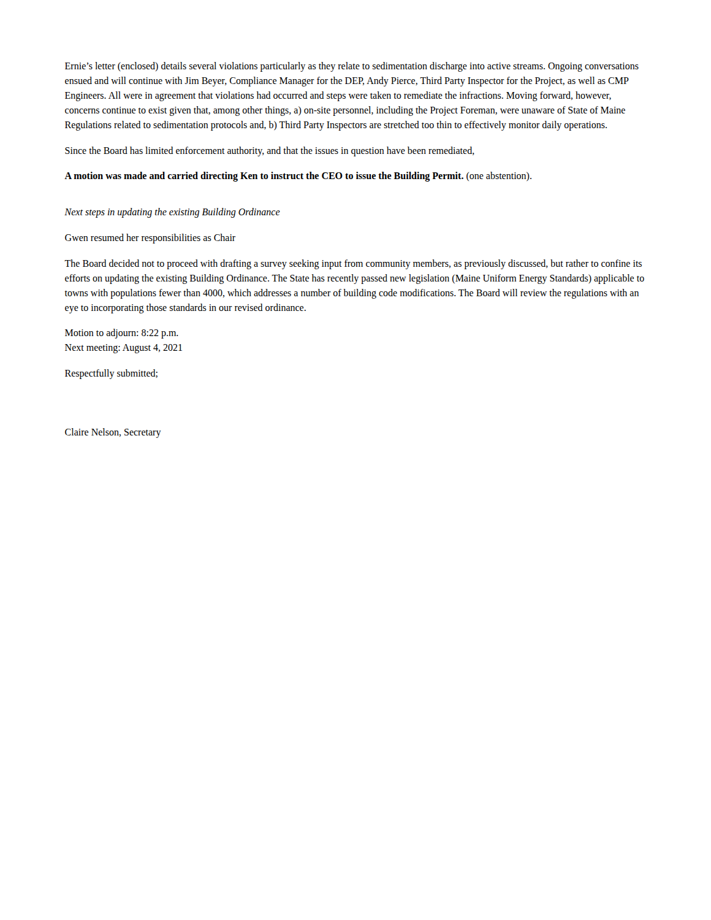Ernie’s letter (enclosed) details several violations particularly as they relate to sedimentation discharge into active streams. Ongoing conversations ensued and will continue with Jim Beyer, Compliance Manager for the DEP, Andy Pierce, Third Party Inspector for the Project, as well as CMP Engineers. All were in agreement that violations had occurred and steps were taken to remediate the infractions. Moving forward, however, concerns continue to exist given that, among other things, a) on-site personnel, including the Project Foreman, were unaware of State of Maine Regulations related to sedimentation protocols and, b) Third Party Inspectors are stretched too thin to effectively monitor daily operations.
Since the Board has limited enforcement authority, and that the issues in question have been remediated,
A motion was made and carried directing Ken to instruct the CEO to issue the Building Permit. (one abstention).
Next steps in updating the existing Building Ordinance
Gwen resumed her responsibilities as Chair
The Board decided not to proceed with drafting a survey seeking input from community members, as previously discussed, but rather to confine its efforts on updating the existing Building Ordinance. The State has recently passed new legislation (Maine Uniform Energy Standards) applicable to towns with populations fewer than 4000, which addresses a number of building code modifications. The Board will review the regulations with an eye to incorporating those standards in our revised ordinance.
Motion to adjourn: 8:22 p.m. Next meeting: August 4, 2021
Respectfully submitted;
Claire Nelson, Secretary